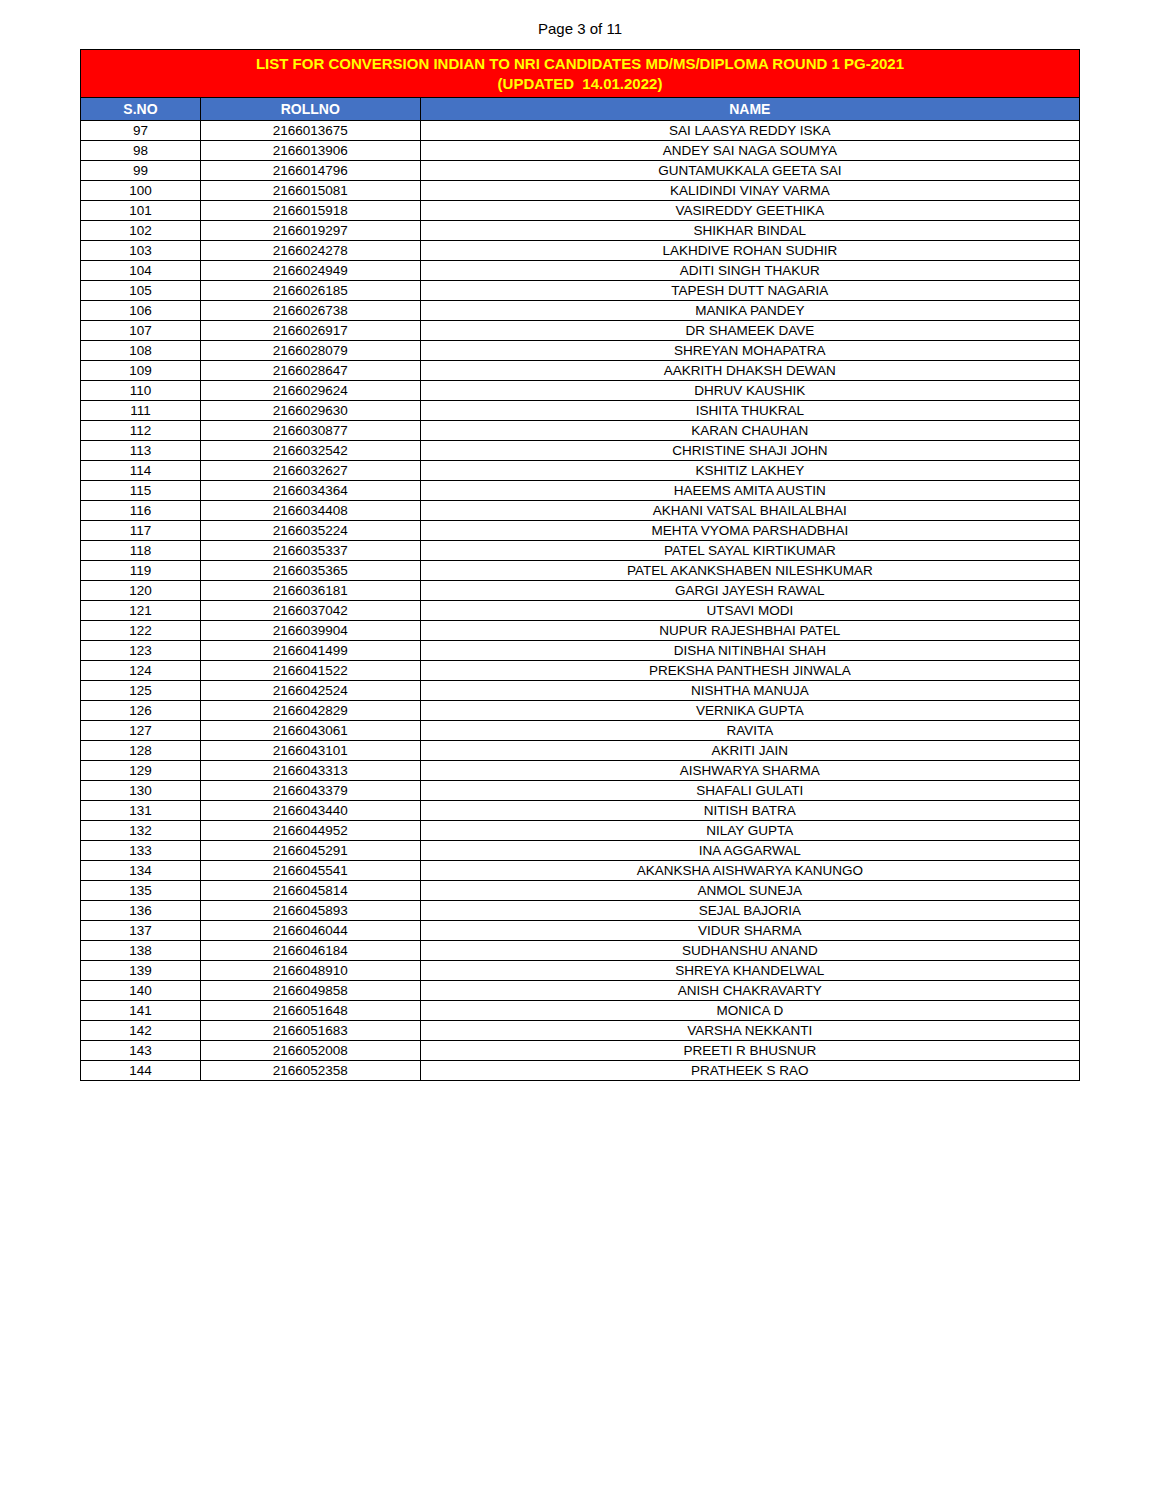Page 3 of 11
| LIST FOR CONVERSION INDIAN TO NRI CANDIDATES MD/MS/DIPLOMA ROUND 1 PG-2021 (UPDATED 14.01.2022) |
| S.NO | ROLLNO | NAME |
| 97 | 2166013675 | SAI LAASYA REDDY ISKA |
| 98 | 2166013906 | ANDEY SAI NAGA SOUMYA |
| 99 | 2166014796 | GUNTAMUKKALA GEETA SAI |
| 100 | 2166015081 | KALIDINDI VINAY VARMA |
| 101 | 2166015918 | VASIREDDY GEETHIKA |
| 102 | 2166019297 | SHIKHAR BINDAL |
| 103 | 2166024278 | LAKHDIVE ROHAN SUDHIR |
| 104 | 2166024949 | ADITI SINGH THAKUR |
| 105 | 2166026185 | TAPESH DUTT NAGARIA |
| 106 | 2166026738 | MANIKA PANDEY |
| 107 | 2166026917 | DR SHAMEEK DAVE |
| 108 | 2166028079 | SHREYAN MOHAPATRA |
| 109 | 2166028647 | AAKRITH DHAKSH DEWAN |
| 110 | 2166029624 | DHRUV KAUSHIK |
| 111 | 2166029630 | ISHITA THUKRAL |
| 112 | 2166030877 | KARAN CHAUHAN |
| 113 | 2166032542 | CHRISTINE SHAJI JOHN |
| 114 | 2166032627 | KSHITIZ LAKHEY |
| 115 | 2166034364 | HAEEMS AMITA AUSTIN |
| 116 | 2166034408 | AKHANI VATSAL BHAILALBHAI |
| 117 | 2166035224 | MEHTA VYOMA PARSHADBHAI |
| 118 | 2166035337 | PATEL SAYAL KIRTIKUMAR |
| 119 | 2166035365 | PATEL AKANKSHABEN NILESHKUMAR |
| 120 | 2166036181 | GARGI JAYESH RAWAL |
| 121 | 2166037042 | UTSAVI MODI |
| 122 | 2166039904 | NUPUR RAJESHBHAI PATEL |
| 123 | 2166041499 | DISHA NITINBHAI SHAH |
| 124 | 2166041522 | PREKSHA PANTHESH JINWALA |
| 125 | 2166042524 | NISHTHA MANUJA |
| 126 | 2166042829 | VERNIKA GUPTA |
| 127 | 2166043061 | RAVITA |
| 128 | 2166043101 | AKRITI JAIN |
| 129 | 2166043313 | AISHWARYA SHARMA |
| 130 | 2166043379 | SHAFALI GULATI |
| 131 | 2166043440 | NITISH BATRA |
| 132 | 2166044952 | NILAY GUPTA |
| 133 | 2166045291 | INA AGGARWAL |
| 134 | 2166045541 | AKANKSHA AISHWARYA KANUNGO |
| 135 | 2166045814 | ANMOL SUNEJA |
| 136 | 2166045893 | SEJAL BAJORIA |
| 137 | 2166046044 | VIDUR SHARMA |
| 138 | 2166046184 | SUDHANSHU ANAND |
| 139 | 2166048910 | SHREYA KHANDELWAL |
| 140 | 2166049858 | ANISH CHAKRAVARTY |
| 141 | 2166051648 | MONICA D |
| 142 | 2166051683 | VARSHA NEKKANTI |
| 143 | 2166052008 | PREETI R BHUSNUR |
| 144 | 2166052358 | PRATHEEK S RAO |